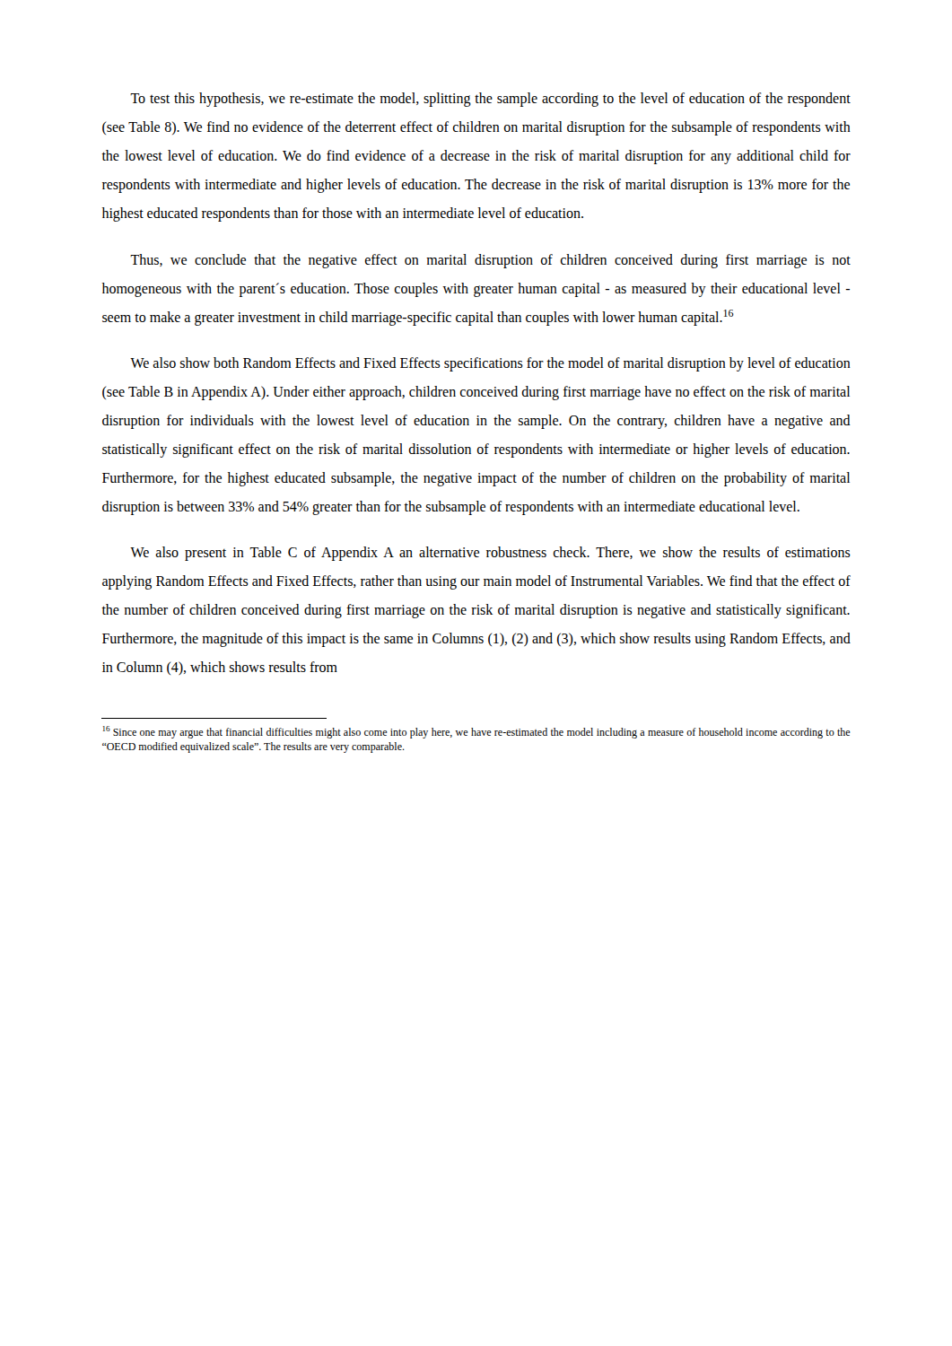To test this hypothesis, we re-estimate the model, splitting the sample according to the level of education of the respondent (see Table 8). We find no evidence of the deterrent effect of children on marital disruption for the subsample of respondents with the lowest level of education. We do find evidence of a decrease in the risk of marital disruption for any additional child for respondents with intermediate and higher levels of education. The decrease in the risk of marital disruption is 13% more for the highest educated respondents than for those with an intermediate level of education.
Thus, we conclude that the negative effect on marital disruption of children conceived during first marriage is not homogeneous with the parent´s education. Those couples with greater human capital - as measured by their educational level - seem to make a greater investment in child marriage-specific capital than couples with lower human capital.16
We also show both Random Effects and Fixed Effects specifications for the model of marital disruption by level of education (see Table B in Appendix A). Under either approach, children conceived during first marriage have no effect on the risk of marital disruption for individuals with the lowest level of education in the sample. On the contrary, children have a negative and statistically significant effect on the risk of marital dissolution of respondents with intermediate or higher levels of education. Furthermore, for the highest educated subsample, the negative impact of the number of children on the probability of marital disruption is between 33% and 54% greater than for the subsample of respondents with an intermediate educational level.
We also present in Table C of Appendix A an alternative robustness check. There, we show the results of estimations applying Random Effects and Fixed Effects, rather than using our main model of Instrumental Variables. We find that the effect of the number of children conceived during first marriage on the risk of marital disruption is negative and statistically significant. Furthermore, the magnitude of this impact is the same in Columns (1), (2) and (3), which show results using Random Effects, and in Column (4), which shows results from
16 Since one may argue that financial difficulties might also come into play here, we have re-estimated the model including a measure of household income according to the “OECD modified equivalized scale”. The results are very comparable.